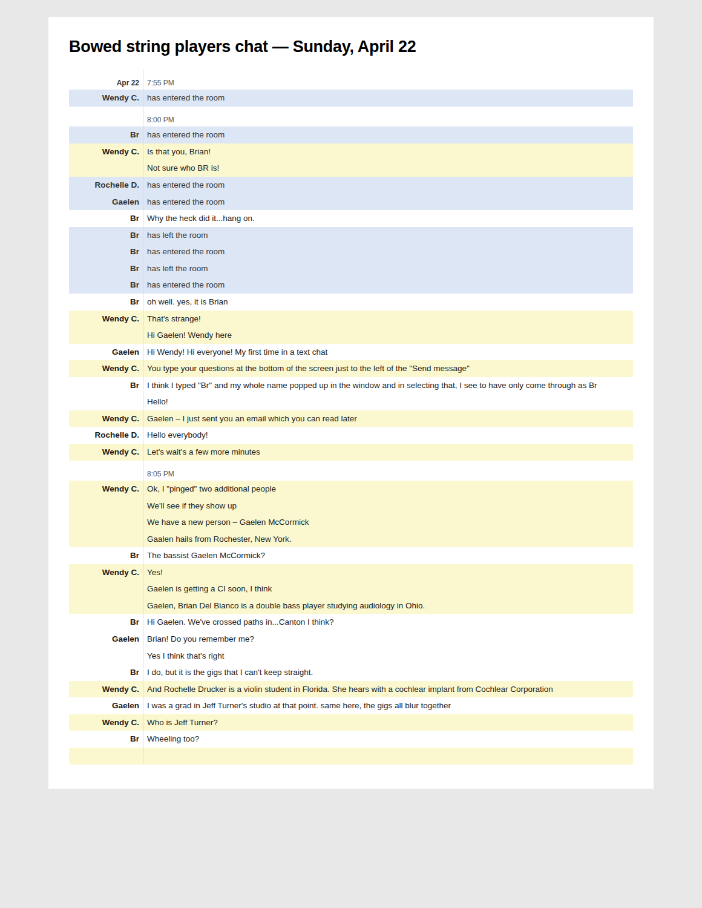Bowed string players chat — Sunday, April 22
| Apr 22 | 7:55 PM |
| Wendy C. | has entered the room |
| | 8:00 PM |
| Br | has entered the room |
| Wendy C. | Is that you, Brian! |
| | Not sure who BR is! |
| Rochelle D. | has entered the room |
| Gaelen | has entered the room |
| Br | Why the heck did it...hang on. |
| Br | has left the room |
| Br | has entered the room |
| Br | has left the room |
| Br | has entered the room |
| Br | oh well. yes, it is Brian |
| Wendy C. | That's strange! |
| | Hi Gaelen! Wendy here |
| Gaelen | Hi Wendy! Hi everyone! My first time in a text chat |
| Wendy C. | You type your questions at the bottom of the screen just to the left of the "Send message" |
| Br | I think I typed "Br" and my whole name popped up in the window and in selecting that, I see to have only come through as Br |
| | Hello! |
| Wendy C. | Gaelen – I just sent you an email which you can read later |
| Rochelle D. | Hello everybody! |
| Wendy C. | Let's wait's a few more minutes |
| | 8:05 PM |
| Wendy C. | Ok, I "pinged" two additional people |
| | We'll see if they show up |
| | We have a new person – Gaelen McCormick |
| | Gaalen hails from Rochester, New York. |
| Br | The bassist Gaelen McCormick? |
| Wendy C. | Yes! |
| | Gaelen is getting a CI soon, I think |
| | Gaelen, Brian Del Bianco is a double bass player studying audiology in Ohio. |
| Br | Hi Gaelen. We've crossed paths in...Canton I think? |
| Gaelen | Brian! Do you remember me? |
| | Yes I think that's right |
| Br | I do, but it is the gigs that I can't keep straight. |
| Wendy C. | And Rochelle Drucker is a violin student in Florida. She hears with a cochlear implant from Cochlear Corporation |
| Gaelen | I was a grad in Jeff Turner's studio at that point. same here, the gigs all blur together |
| Wendy C. | Who is Jeff Turner? |
| Br | Wheeling too? |